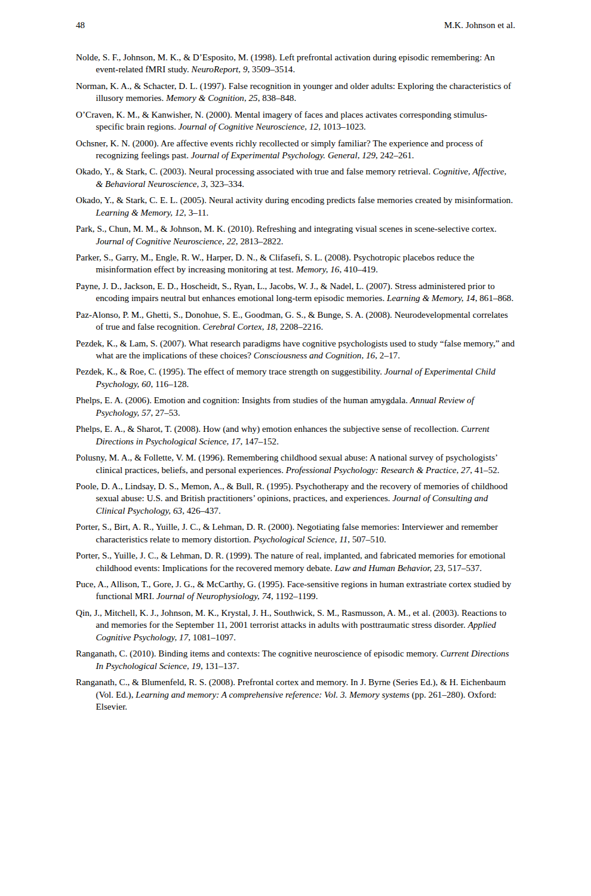48 M.K. Johnson et al.
Nolde, S. F., Johnson, M. K., & D’Esposito, M. (1998). Left prefrontal activation during episodic remembering: An event-related fMRI study. NeuroReport, 9, 3509–3514.
Norman, K. A., & Schacter, D. L. (1997). False recognition in younger and older adults: Exploring the characteristics of illusory memories. Memory & Cognition, 25, 838–848.
O’Craven, K. M., & Kanwisher, N. (2000). Mental imagery of faces and places activates corresponding stimulus-specific brain regions. Journal of Cognitive Neuroscience, 12, 1013–1023.
Ochsner, K. N. (2000). Are affective events richly recollected or simply familiar? The experience and process of recognizing feelings past. Journal of Experimental Psychology. General, 129, 242–261.
Okado, Y., & Stark, C. (2003). Neural processing associated with true and false memory retrieval. Cognitive, Affective, & Behavioral Neuroscience, 3, 323–334.
Okado, Y., & Stark, C. E. L. (2005). Neural activity during encoding predicts false memories created by misinformation. Learning & Memory, 12, 3–11.
Park, S., Chun, M. M., & Johnson, M. K. (2010). Refreshing and integrating visual scenes in scene-selective cortex. Journal of Cognitive Neuroscience, 22, 2813–2822.
Parker, S., Garry, M., Engle, R. W., Harper, D. N., & Clifasefi, S. L. (2008). Psychotropic placebos reduce the misinformation effect by increasing monitoring at test. Memory, 16, 410–419.
Payne, J. D., Jackson, E. D., Hoscheidt, S., Ryan, L., Jacobs, W. J., & Nadel, L. (2007). Stress administered prior to encoding impairs neutral but enhances emotional long-term episodic memories. Learning & Memory, 14, 861–868.
Paz-Alonso, P. M., Ghetti, S., Donohue, S. E., Goodman, G. S., & Bunge, S. A. (2008). Neurodevelopmental correlates of true and false recognition. Cerebral Cortex, 18, 2208–2216.
Pezdek, K., & Lam, S. (2007). What research paradigms have cognitive psychologists used to study “false memory,” and what are the implications of these choices? Consciousness and Cognition, 16, 2–17.
Pezdek, K., & Roe, C. (1995). The effect of memory trace strength on suggestibility. Journal of Experimental Child Psychology, 60, 116–128.
Phelps, E. A. (2006). Emotion and cognition: Insights from studies of the human amygdala. Annual Review of Psychology, 57, 27–53.
Phelps, E. A., & Sharot, T. (2008). How (and why) emotion enhances the subjective sense of recollection. Current Directions in Psychological Science, 17, 147–152.
Polusny, M. A., & Follette, V. M. (1996). Remembering childhood sexual abuse: A national survey of psychologists’ clinical practices, beliefs, and personal experiences. Professional Psychology: Research & Practice, 27, 41–52.
Poole, D. A., Lindsay, D. S., Memon, A., & Bull, R. (1995). Psychotherapy and the recovery of memories of childhood sexual abuse: U.S. and British practitioners’ opinions, practices, and experiences. Journal of Consulting and Clinical Psychology, 63, 426–437.
Porter, S., Birt, A. R., Yuille, J. C., & Lehman, D. R. (2000). Negotiating false memories: Interviewer and remember characteristics relate to memory distortion. Psychological Science, 11, 507–510.
Porter, S., Yuille, J. C., & Lehman, D. R. (1999). The nature of real, implanted, and fabricated memories for emotional childhood events: Implications for the recovered memory debate. Law and Human Behavior, 23, 517–537.
Puce, A., Allison, T., Gore, J. G., & McCarthy, G. (1995). Face-sensitive regions in human extrastriate cortex studied by functional MRI. Journal of Neurophysiology, 74, 1192–1199.
Qin, J., Mitchell, K. J., Johnson, M. K., Krystal, J. H., Southwick, S. M., Rasmusson, A. M., et al. (2003). Reactions to and memories for the September 11, 2001 terrorist attacks in adults with posttraumatic stress disorder. Applied Cognitive Psychology, 17, 1081–1097.
Ranganath, C. (2010). Binding items and contexts: The cognitive neuroscience of episodic memory. Current Directions In Psychological Science, 19, 131–137.
Ranganath, C., & Blumenfeld, R. S. (2008). Prefrontal cortex and memory. In J. Byrne (Series Ed.), & H. Eichenbaum (Vol. Ed.), Learning and memory: A comprehensive reference: Vol. 3. Memory systems (pp. 261–280). Oxford: Elsevier.